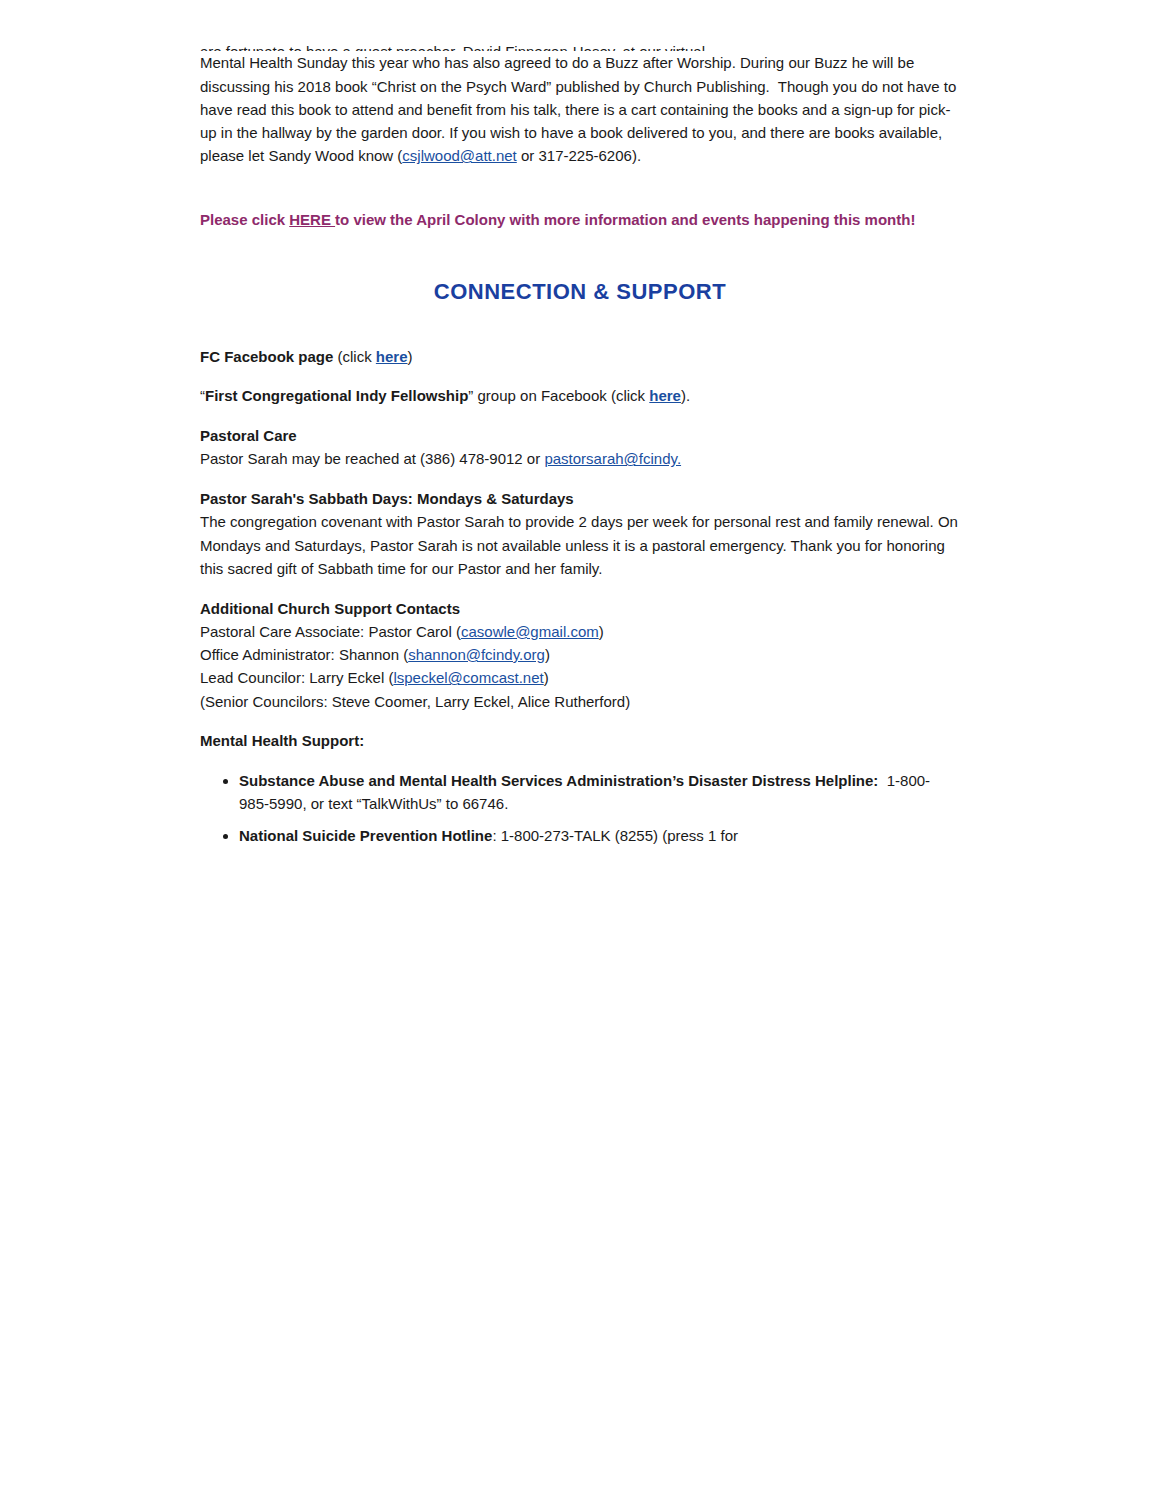are fortunate to have a guest preacher, David Finnegan-Hosey, at our virtual Mental Health Sunday this year who has also agreed to do a Buzz after Worship. During our Buzz he will be discussing his 2018 book “Christ on the Psych Ward” published by Church Publishing. Though you do not have to have read this book to attend and benefit from his talk, there is a cart containing the books and a sign-up for pick-up in the hallway by the garden door. If you wish to have a book delivered to you, and there are books available, please let Sandy Wood know (csjlwood@att.net or 317-225-6206).
Please click HERE to view the April Colony with more information and events happening this month!
CONNECTION & SUPPORT
FC Facebook page (click here)
“First Congregational Indy Fellowship” group on Facebook (click here).
Pastoral Care
Pastor Sarah may be reached at (386) 478-9012 or pastorsarah@fcindy.
Pastor Sarah's Sabbath Days: Mondays & Saturdays
The congregation covenant with Pastor Sarah to provide 2 days per week for personal rest and family renewal. On Mondays and Saturdays, Pastor Sarah is not available unless it is a pastoral emergency. Thank you for honoring this sacred gift of Sabbath time for our Pastor and her family.
Additional Church Support Contacts
Pastoral Care Associate: Pastor Carol (casowle@gmail.com)
Office Administrator: Shannon (shannon@fcindy.org)
Lead Councilor: Larry Eckel (lspeckel@comcast.net)
(Senior Councilors: Steve Coomer, Larry Eckel, Alice Rutherford)
Mental Health Support:
Substance Abuse and Mental Health Services Administration’s Disaster Distress Helpline: 1-800-985-5990, or text “TalkWithUs” to 66746.
National Suicide Prevention Hotline: 1-800-273-TALK (8255) (press 1 for